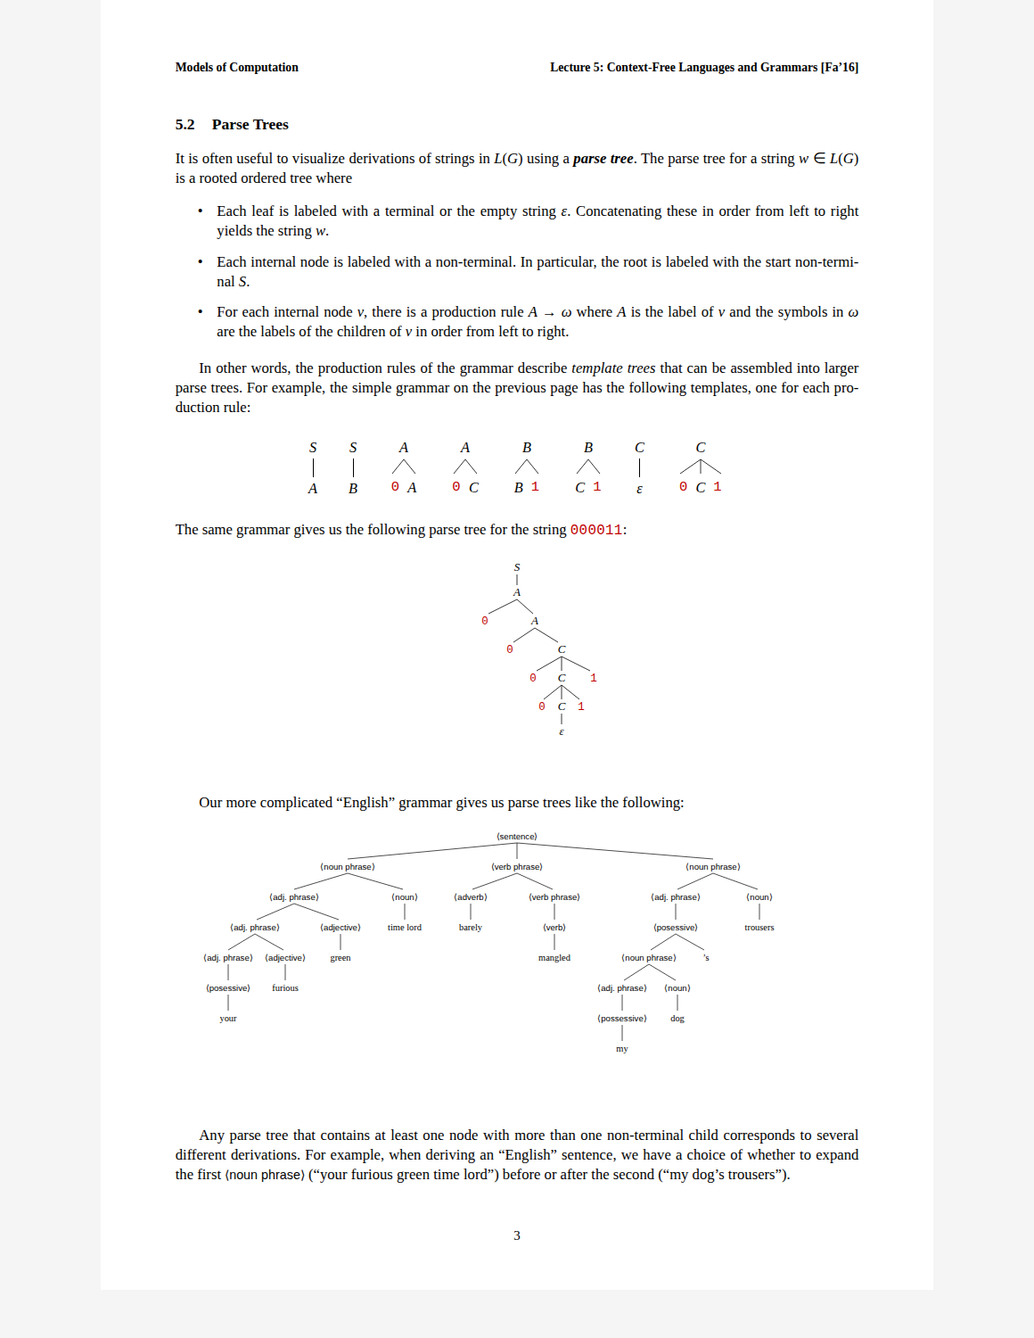Models of Computation
Lecture 5: Context-Free Languages and Grammars [Fa’16]
5.2 Parse Trees
It is often useful to visualize derivations of strings in L(G) using a parse tree. The parse tree for a string w ∈ L(G) is a rooted ordered tree where
Each leaf is labeled with a terminal or the empty string ε. Concatenating these in order from left to right yields the string w.
Each internal node is labeled with a non-terminal. In particular, the root is labeled with the start non-terminal S.
For each internal node v, there is a production rule A → ω where A is the label of v and the symbols in ω are the labels of the children of v in order from left to right.
In other words, the production rules of the grammar describe template trees that can be assembled into larger parse trees. For example, the simple grammar on the previous page has the following templates, one for each production rule:
S
A
S
B
A
0 A
A
0 C
B
B 1
B
C 1
C
ε
C
0 C 1
The same grammar gives us the following parse tree for the string 000011:
S A 0 A 0 A 0 C 0 C 0 C 1 0 C 1 0 C 1 0 C 1 ε
Our more complicated “English” grammar gives us parse trees like the following:
⟨sentence⟩ ⟨noun phrase⟩ ⟨verb phrase⟩ ⟨noun phrase⟩ ⟨adj. phrase⟩ ⟨noun⟩ ⟨adverb⟩ ⟨verb phrase⟩ ⟨adj. phrase⟩ ⟨noun⟩ ⟨adj. phrase⟩ ⟨adjective⟩ time lord barely ⟨verb⟩ ⟨posessive⟩ trousers ⟨adj. phrase⟩ ⟨adjective⟩ green mangled ⟨noun phrase⟩ ’s ⟨posessive⟩ furious ⟨adj. phrase⟩ ⟨noun⟩ your ⟨possessive⟩ dog my
Any parse tree that contains at least one node with more than one non-terminal child corresponds to several different derivations. For example, when deriving an “English” sentence, we have a choice of whether to expand the first ⟨noun phrase⟩ (“your furious green time lord”) before or after the second (“my dog’s trousers”).
3